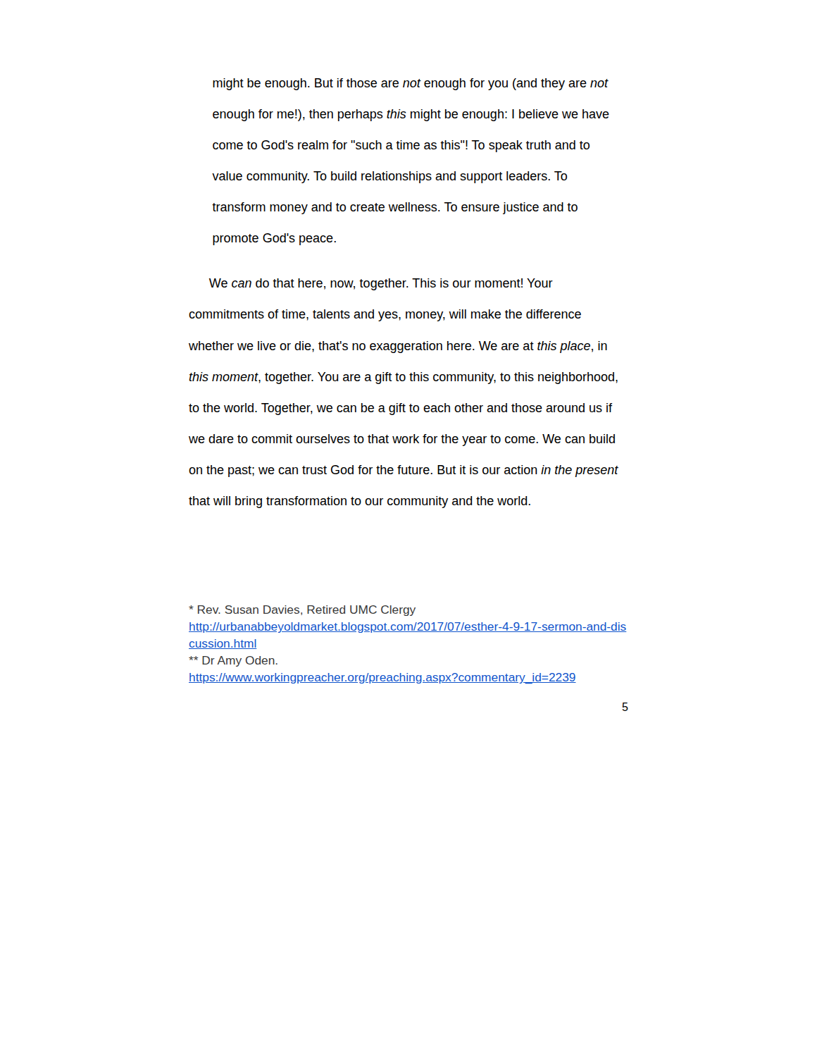might be enough. But if those are not enough for you (and they are not enough for me!), then perhaps this might be enough: I believe we have come to God's realm for "such a time as this"! To speak truth and to value community. To build relationships and support leaders. To transform money and to create wellness. To ensure justice and to promote God's peace.
We can do that here, now, together. This is our moment! Your commitments of time, talents and yes, money, will make the difference whether we live or die, that's no exaggeration here. We are at this place, in this moment, together. You are a gift to this community, to this neighborhood, to the world. Together, we can be a gift to each other and those around us if we dare to commit ourselves to that work for the year to come. We can build on the past; we can trust God for the future. But it is our action in the present that will bring transformation to our community and the world.
* Rev. Susan Davies, Retired UMC Clergy
http://urbanabbeyoldmarket.blogspot.com/2017/07/esther-4-9-17-sermon-and-discussion.html
** Dr Amy Oden.
https://www.workingpreacher.org/preaching.aspx?commentary_id=2239
5